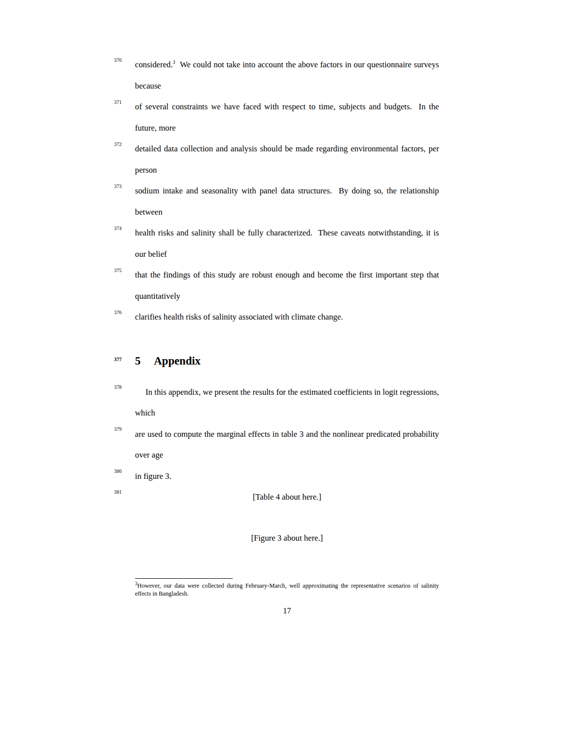370considered.3 We could not take into account the above factors in our questionnaire surveys because 371of several constraints we have faced with respect to time, subjects and budgets. In the future, more 372detailed data collection and analysis should be made regarding environmental factors, per person 373sodium intake and seasonality with panel data structures. By doing so, the relationship between 374health risks and salinity shall be fully characterized. These caveats notwithstanding, it is our belief 375that the findings of this study are robust enough and become the first important step that quantitatively 376clarifies health risks of salinity associated with climate change.
3775 Appendix
378 In this appendix, we present the results for the estimated coefficients in logit regressions, which 379are used to compute the marginal effects in table 3 and the nonlinear predicated probability over age 380in figure 3.
381[Table 4 about here.]
[Figure 3 about here.]
3However, our data were collected during February-March, well approximating the representative scenarios of salinity effects in Bangladesh.
17